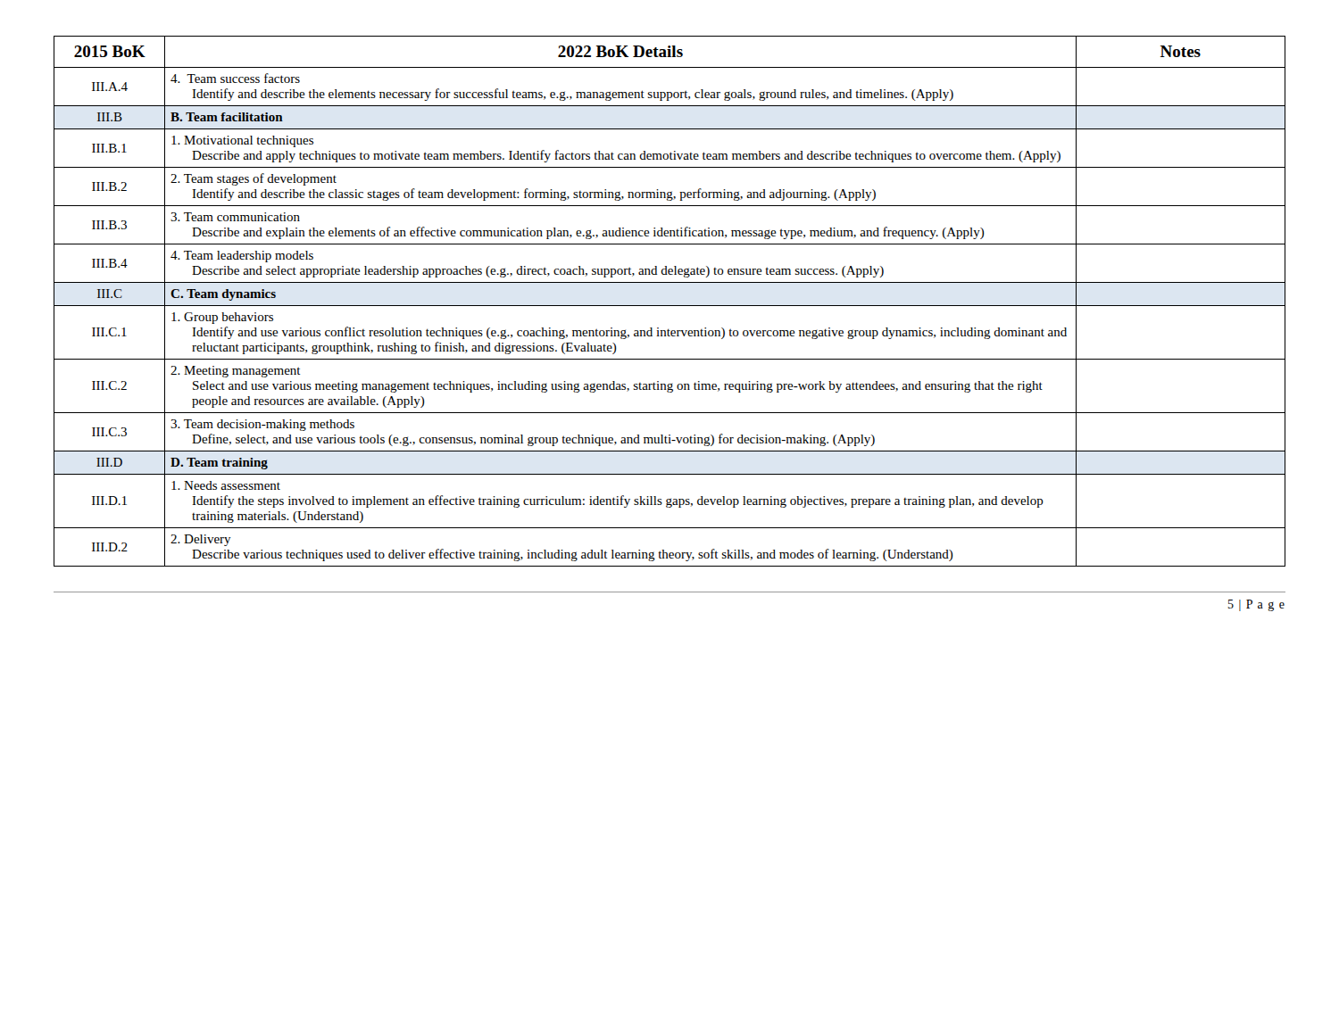| 2015 BoK | 2022 BoK Details | Notes |
| --- | --- | --- |
| III.A.4 | 4. Team success factors Identify and describe the elements necessary for successful teams, e.g., management support, clear goals, ground rules, and timelines. (Apply) | |
| III.B | B. Team facilitation | |
| III.B.1 | 1. Motivational techniques Describe and apply techniques to motivate team members. Identify factors that can demotivate team members and describe techniques to overcome them. (Apply) | |
| III.B.2 | 2. Team stages of development Identify and describe the classic stages of team development: forming, storming, norming, performing, and adjourning. (Apply) | |
| III.B.3 | 3. Team communication Describe and explain the elements of an effective communication plan, e.g., audience identification, message type, medium, and frequency. (Apply) | |
| III.B.4 | 4. Team leadership models Describe and select appropriate leadership approaches (e.g., direct, coach, support, and delegate) to ensure team success. (Apply) | |
| III.C | C. Team dynamics | |
| III.C.1 | 1. Group behaviors Identify and use various conflict resolution techniques (e.g., coaching, mentoring, and intervention) to overcome negative group dynamics, including dominant and reluctant participants, groupthink, rushing to finish, and digressions. (Evaluate) | |
| III.C.2 | 2. Meeting management Select and use various meeting management techniques, including using agendas, starting on time, requiring pre-work by attendees, and ensuring that the right people and resources are available. (Apply) | |
| III.C.3 | 3. Team decision-making methods Define, select, and use various tools (e.g., consensus, nominal group technique, and multi-voting) for decision-making. (Apply) | |
| III.D | D. Team training | |
| III.D.1 | 1. Needs assessment Identify the steps involved to implement an effective training curriculum: identify skills gaps, develop learning objectives, prepare a training plan, and develop training materials. (Understand) | |
| III.D.2 | 2. Delivery Describe various techniques used to deliver effective training, including adult learning theory, soft skills, and modes of learning. (Understand) | |
5 | P a g e